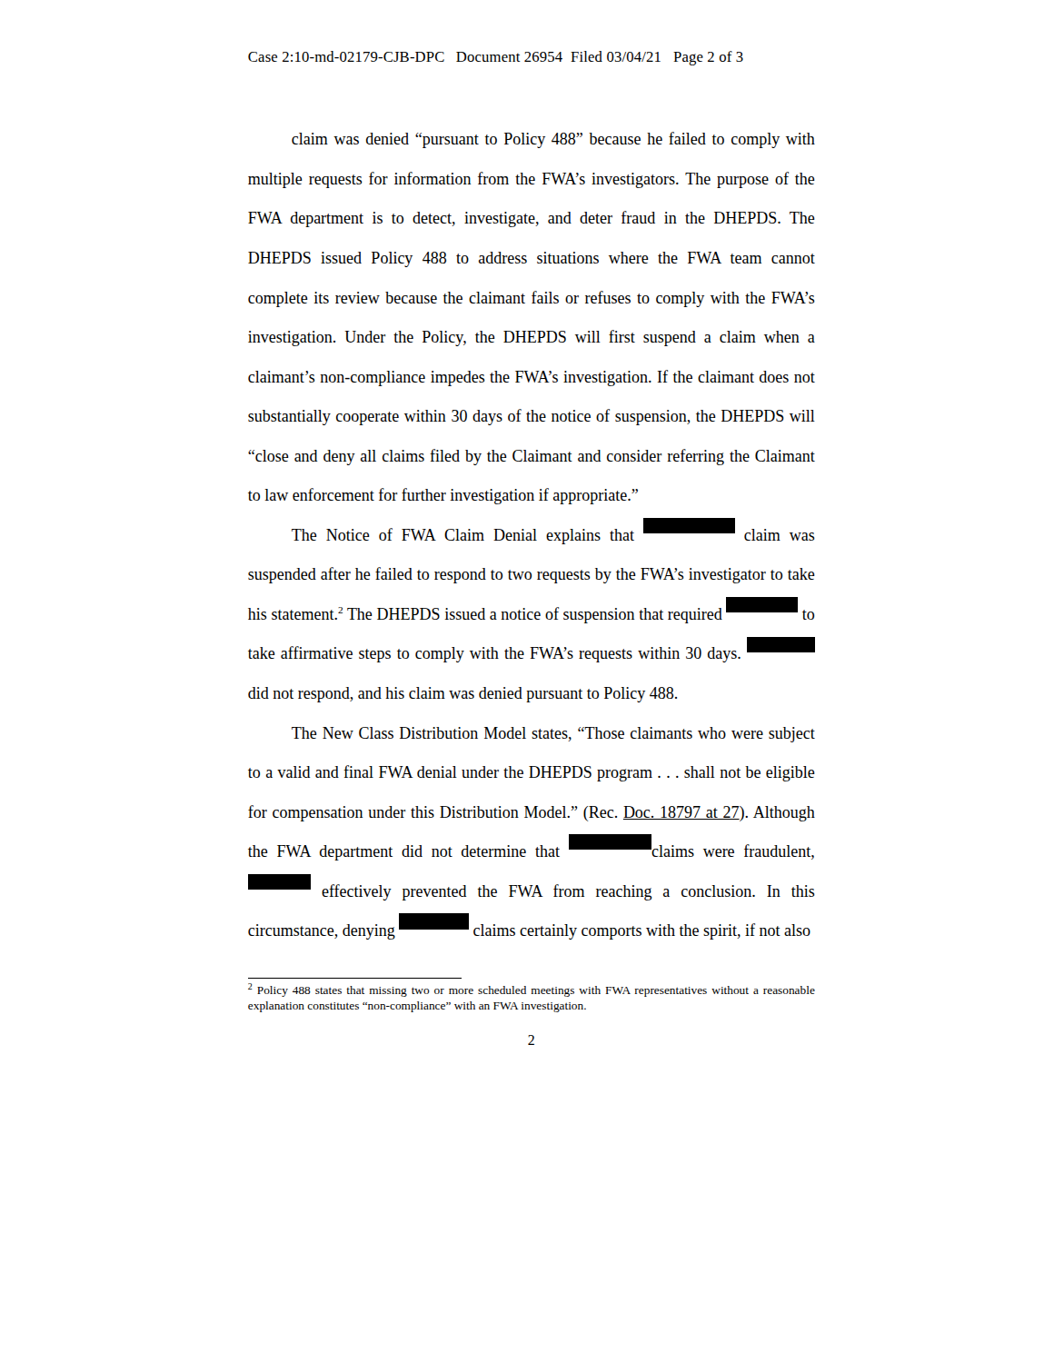Case 2:10-md-02179-CJB-DPC Document 26954 Filed 03/04/21 Page 2 of 3
claim was denied “pursuant to Policy 488” because he failed to comply with multiple requests for information from the FWA’s investigators. The purpose of the FWA department is to detect, investigate, and deter fraud in the DHEPDS. The DHEPDS issued Policy 488 to address situations where the FWA team cannot complete its review because the claimant fails or refuses to comply with the FWA’s investigation. Under the Policy, the DHEPDS will first suspend a claim when a claimant’s non-compliance impedes the FWA’s investigation. If the claimant does not substantially cooperate within 30 days of the notice of suspension, the DHEPDS will “close and deny all claims filed by the Claimant and consider referring the Claimant to law enforcement for further investigation if appropriate.”
The Notice of FWA Claim Denial explains that claim was suspended after he failed to respond to two requests by the FWA’s investigator to take his statement.2 The DHEPDS issued a notice of suspension that required to take affirmative steps to comply with the FWA’s requests within 30 days. did not respond, and his claim was denied pursuant to Policy 488.
The New Class Distribution Model states, “Those claimants who were subject to a valid and final FWA denial under the DHEPDS program . . . shall not be eligible for compensation under this Distribution Model.” (Rec. Doc. 18797 at 27). Although the FWA department did not determine that claims were fraudulent, effectively prevented the FWA from reaching a conclusion. In this circumstance, denying claims certainly comports with the spirit, if not also
2 Policy 488 states that missing two or more scheduled meetings with FWA representatives without a reasonable explanation constitutes “non-compliance” with an FWA investigation.
2